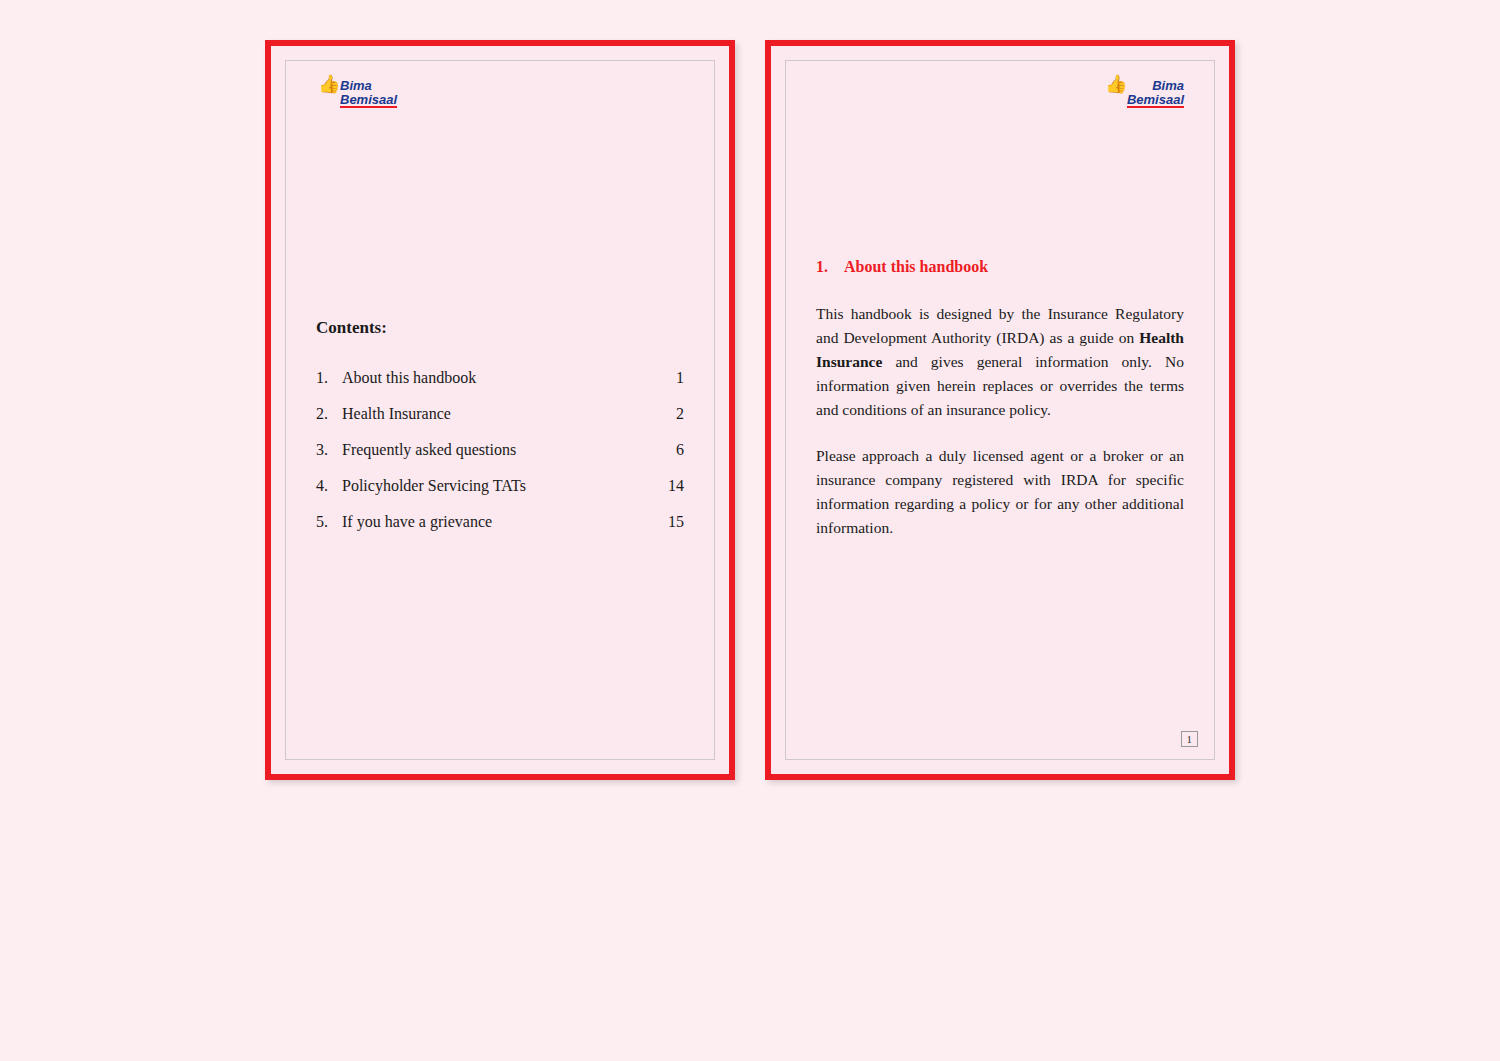Bima
Bemisaal
Contents:
| 1. | About this handbook | 1 |
| 2. | Health Insurance | 2 |
| 3. | Frequently asked questions | 6 |
| 4. | Policyholder Servicing TATs | 14 |
| 5. | If you have a grievance | 15 |
Bima
Bemisaal
1. About this handbook
This handbook is designed by the Insurance Regulatory and Development Authority (IRDA) as a guide on Health Insurance and gives general information only. No information given herein replaces or overrides the terms and conditions of an insurance policy.
Please approach a duly licensed agent or a broker or an insurance company registered with IRDA for specific information regarding a policy or for any other additional information.
1